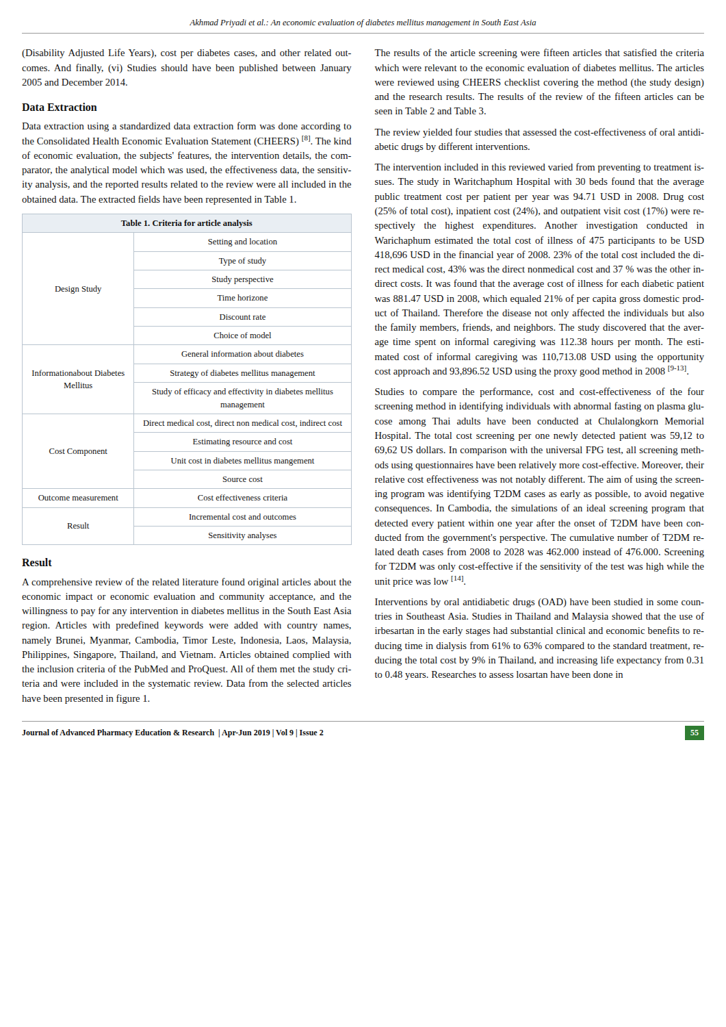Akhmad Priyadi et al.: An economic evaluation of diabetes mellitus management in South East Asia
(Disability Adjusted Life Years), cost per diabetes cases, and other related outcomes. And finally, (vi) Studies should have been published between January 2005 and December 2014.
Data Extraction
Data extraction using a standardized data extraction form was done according to the Consolidated Health Economic Evaluation Statement (CHEERS) [8]. The kind of economic evaluation, the subjects' features, the intervention details, the comparator, the analytical model which was used, the effectiveness data, the sensitivity analysis, and the reported results related to the review were all included in the obtained data. The extracted fields have been represented in Table 1.
Table 1. Criteria for article analysis
| Design Study | Setting and location |
| Type of study |
| Study perspective |
| Time horizone |
| Discount rate |
| Choice of model |
| Informationabout Diabetes Mellitus | General information about diabetes |
| Strategy of diabetes mellitus management |
| Study of efficacy and effectivity in diabetes mellitus management |
| Cost Component | Direct medical cost, direct non medical cost, indirect cost |
| Estimating resource and cost |
| Unit cost in diabetes mellitus mangement |
| Source cost |
| Outcome measurement | Cost effectiveness criteria |
| Result | Incremental cost and outcomes |
| Sensitivity analyses |
Result
A comprehensive review of the related literature found original articles about the economic impact or economic evaluation and community acceptance, and the willingness to pay for any intervention in diabetes mellitus in the South East Asia region. Articles with predefined keywords were added with country names, namely Brunei, Myanmar, Cambodia, Timor Leste, Indonesia, Laos, Malaysia, Philippines, Singapore, Thailand, and Vietnam. Articles obtained complied with the inclusion criteria of the PubMed and ProQuest. All of them met the study criteria and were included in the systematic review. Data from the selected articles have been presented in figure 1.
The results of the article screening were fifteen articles that satisfied the criteria which were relevant to the economic evaluation of diabetes mellitus. The articles were reviewed using CHEERS checklist covering the method (the study design) and the research results. The results of the review of the fifteen articles can be seen in Table 2 and Table 3.
The review yielded four studies that assessed the cost-effectiveness of oral antidiabetic drugs by different interventions.
The intervention included in this reviewed varied from preventing to treatment issues. The study in Waritchaphum Hospital with 30 beds found that the average public treatment cost per patient per year was 94.71 USD in 2008. Drug cost (25% of total cost), inpatient cost (24%), and outpatient visit cost (17%) were respectively the highest expenditures. Another investigation conducted in Warichaphum estimated the total cost of illness of 475 participants to be USD 418,696 USD in the financial year of 2008. 23% of the total cost included the direct medical cost, 43% was the direct nonmedical cost and 37 % was the other indirect costs. It was found that the average cost of illness for each diabetic patient was 881.47 USD in 2008, which equaled 21% of per capita gross domestic product of Thailand. Therefore the disease not only affected the individuals but also the family members, friends, and neighbors. The study discovered that the average time spent on informal caregiving was 112.38 hours per month. The estimated cost of informal caregiving was 110,713.08 USD using the opportunity cost approach and 93,896.52 USD using the proxy good method in 2008 [9-13].
Studies to compare the performance, cost and cost-effectiveness of the four screening method in identifying individuals with abnormal fasting on plasma glucose among Thai adults have been conducted at Chulalongkorn Memorial Hospital. The total cost screening per one newly detected patient was 59,12 to 69,62 US dollars. In comparison with the universal FPG test, all screening methods using questionnaires have been relatively more cost-effective. Moreover, their relative cost effectiveness was not notably different. The aim of using the screening program was identifying T2DM cases as early as possible, to avoid negative consequences. In Cambodia, the simulations of an ideal screening program that detected every patient within one year after the onset of T2DM have been conducted from the government's perspective. The cumulative number of T2DM related death cases from 2008 to 2028 was 462.000 instead of 476.000. Screening for T2DM was only cost-effective if the sensitivity of the test was high while the unit price was low [14].
Interventions by oral antidiabetic drugs (OAD) have been studied in some countries in Southeast Asia. Studies in Thailand and Malaysia showed that the use of irbesartan in the early stages had substantial clinical and economic benefits to reducing time in dialysis from 61% to 63% compared to the standard treatment, reducing the total cost by 9% in Thailand, and increasing life expectancy from 0.31 to 0.48 years. Researches to assess losartan have been done in
Journal of Advanced Pharmacy Education & Research | Apr-Jun 2019 | Vol 9 | Issue 2 55